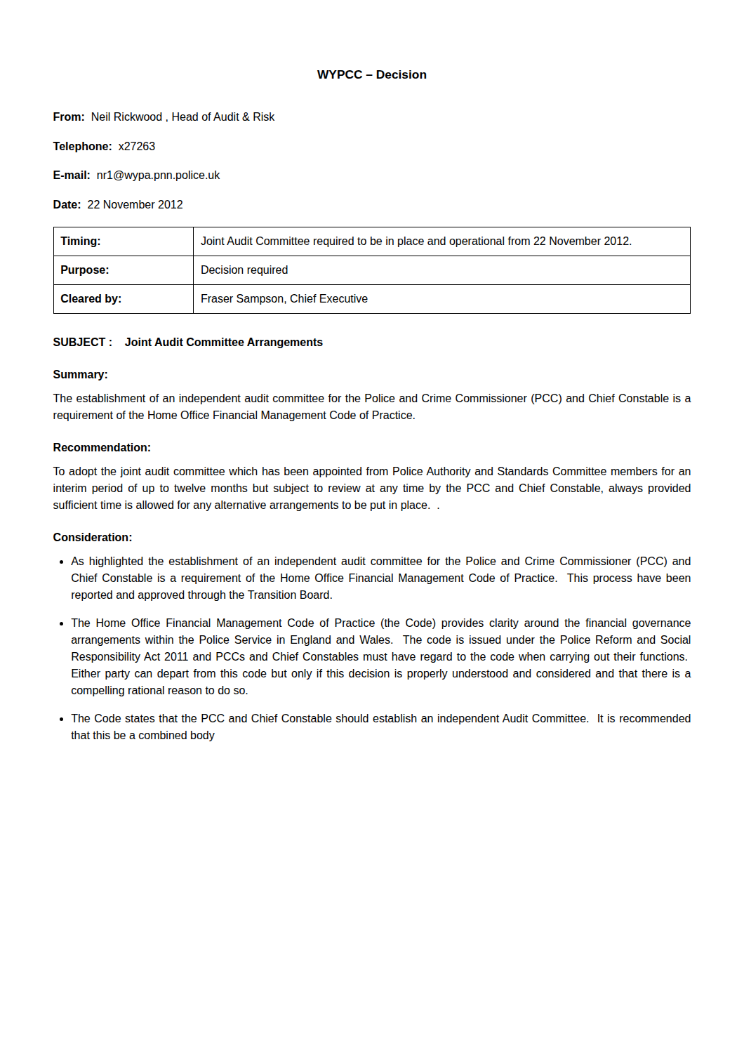WYPCC – Decision
From: Neil Rickwood , Head of Audit & Risk
Telephone: x27263
E-mail: nr1@wypa.pnn.police.uk
Date: 22 November 2012
| Timing: | Joint Audit Committee required to be in place and operational from 22 November 2012. |
| Purpose: | Decision required |
| Cleared by: | Fraser Sampson, Chief Executive |
SUBJECT : Joint Audit Committee Arrangements
Summary:
The establishment of an independent audit committee for the Police and Crime Commissioner (PCC) and Chief Constable is a requirement of the Home Office Financial Management Code of Practice.
Recommendation:
To adopt the joint audit committee which has been appointed from Police Authority and Standards Committee members for an interim period of up to twelve months but subject to review at any time by the PCC and Chief Constable, always provided sufficient time is allowed for any alternative arrangements to be put in place. .
Consideration:
As highlighted the establishment of an independent audit committee for the Police and Crime Commissioner (PCC) and Chief Constable is a requirement of the Home Office Financial Management Code of Practice. This process have been reported and approved through the Transition Board.
The Home Office Financial Management Code of Practice (the Code) provides clarity around the financial governance arrangements within the Police Service in England and Wales. The code is issued under the Police Reform and Social Responsibility Act 2011 and PCCs and Chief Constables must have regard to the code when carrying out their functions. Either party can depart from this code but only if this decision is properly understood and considered and that there is a compelling rational reason to do so.
The Code states that the PCC and Chief Constable should establish an independent Audit Committee. It is recommended that this be a combined body